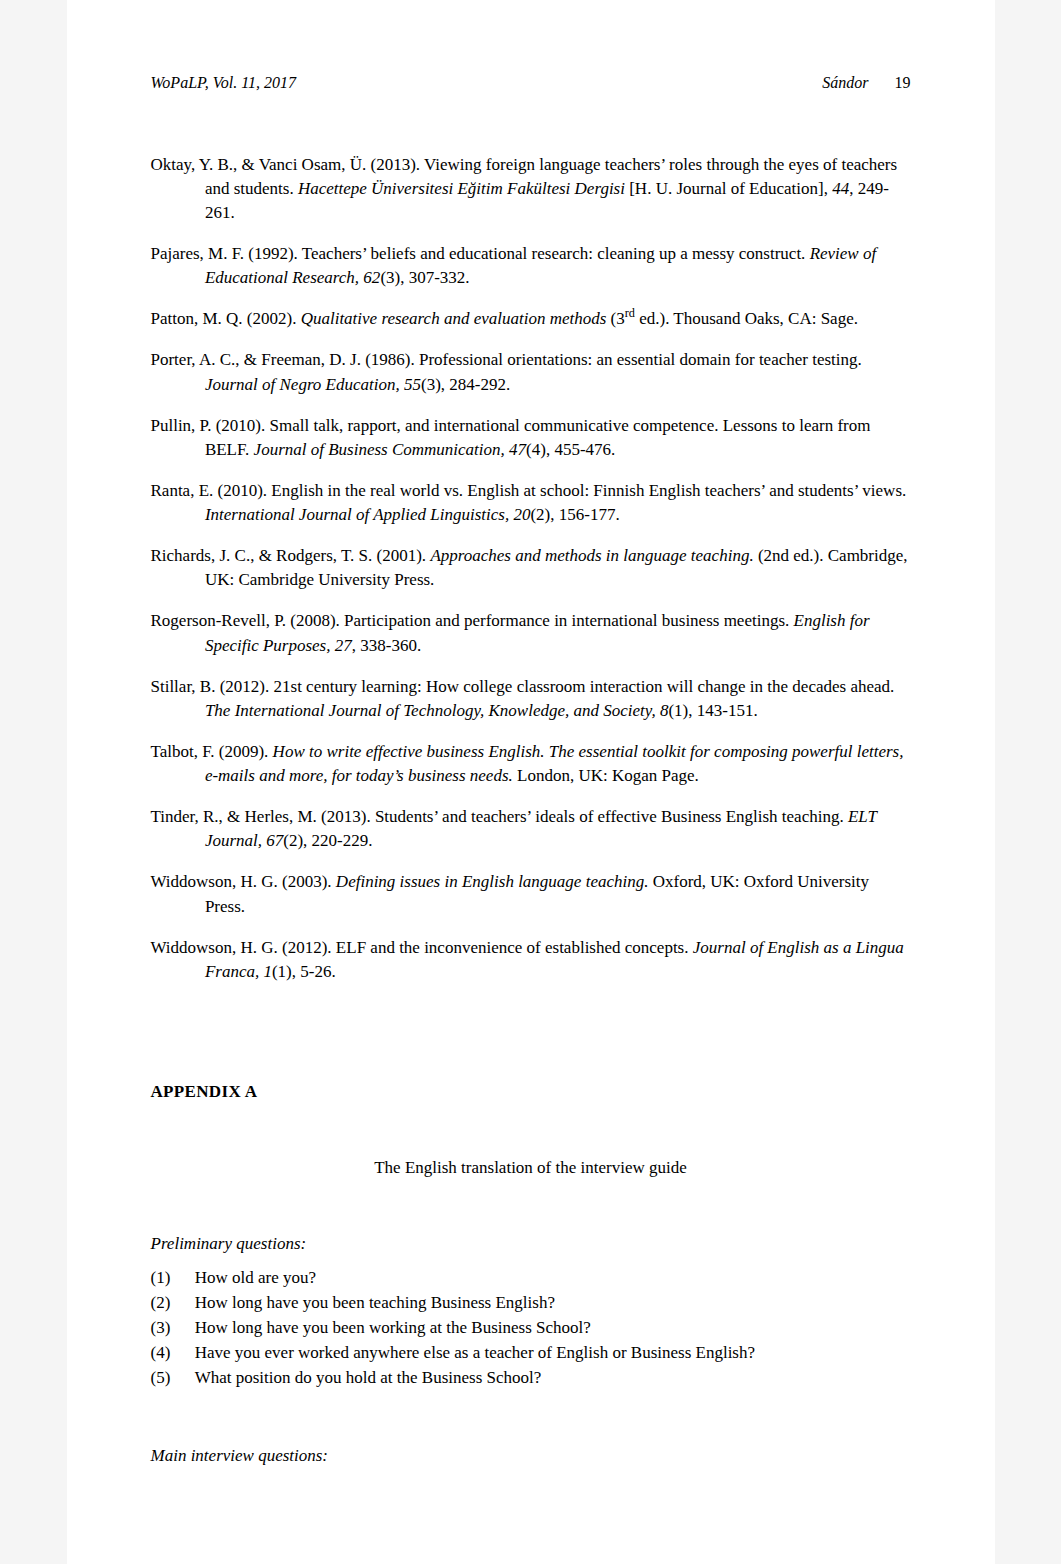WoPaLP, Vol. 11, 2017 Sándor19
Oktay, Y. B., & Vanci Osam, Ü. (2013). Viewing foreign language teachers’ roles through the eyes of teachers and students. Hacettepe Üniversitesi Eğitim Fakültesi Dergisi [H. U. Journal of Education], 44, 249-261.
Pajares, M. F. (1992). Teachers’ beliefs and educational research: cleaning up a messy construct. Review of Educational Research, 62(3), 307-332.
Patton, M. Q. (2002). Qualitative research and evaluation methods (3rd ed.). Thousand Oaks, CA: Sage.
Porter, A. C., & Freeman, D. J. (1986). Professional orientations: an essential domain for teacher testing. Journal of Negro Education, 55(3), 284-292.
Pullin, P. (2010). Small talk, rapport, and international communicative competence. Lessons to learn from BELF. Journal of Business Communication, 47(4), 455-476.
Ranta, E. (2010). English in the real world vs. English at school: Finnish English teachers’ and students’ views. International Journal of Applied Linguistics, 20(2), 156-177.
Richards, J. C., & Rodgers, T. S. (2001). Approaches and methods in language teaching. (2nd ed.). Cambridge, UK: Cambridge University Press.
Rogerson-Revell, P. (2008). Participation and performance in international business meetings. English for Specific Purposes, 27, 338-360.
Stillar, B. (2012). 21st century learning: How college classroom interaction will change in the decades ahead. The International Journal of Technology, Knowledge, and Society, 8(1), 143-151.
Talbot, F. (2009). How to write effective business English. The essential toolkit for composing powerful letters, e-mails and more, for today’s business needs. London, UK: Kogan Page.
Tinder, R., & Herles, M. (2013). Students’ and teachers’ ideals of effective Business English teaching. ELT Journal, 67(2), 220-229.
Widdowson, H. G. (2003). Defining issues in English language teaching. Oxford, UK: Oxford University Press.
Widdowson, H. G. (2012). ELF and the inconvenience of established concepts. Journal of English as a Lingua Franca, 1(1), 5-26.
APPENDIX A
The English translation of the interview guide
Preliminary questions:
(1) How old are you?
(2) How long have you been teaching Business English?
(3) How long have you been working at the Business School?
(4) Have you ever worked anywhere else as a teacher of English or Business English?
(5) What position do you hold at the Business School?
Main interview questions: